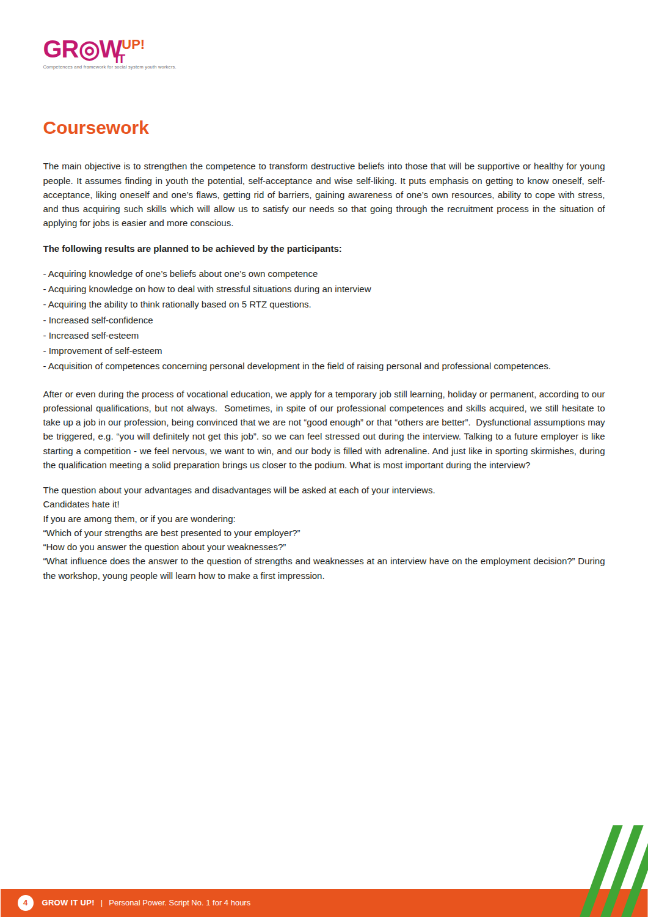GR◎WUP!IT
Competences and framework for social system youth workers.
Coursework
The main objective is to strengthen the competence to transform destructive beliefs into those that will be supportive or healthy for young people. It assumes finding in youth the potential, self-acceptance and wise self-liking. It puts emphasis on getting to know oneself, self-acceptance, liking oneself and one’s flaws, getting rid of barriers, gaining awareness of one’s own resources, ability to cope with stress, and thus acquiring such skills which will allow us to satisfy our needs so that going through the recruitment process in the situation of applying for jobs is easier and more conscious.
The following results are planned to be achieved by the participants:
Acquiring knowledge of one’s beliefs about one’s own competence
Acquiring knowledge on how to deal with stressful situations during an interview
Acquiring the ability to think rationally based on 5 RTZ questions.
Increased self-confidence
Increased self-esteem
Improvement of self-esteem
Acquisition of competences concerning personal development in the field of raising personal and professional competences.
After or even during the process of vocational education, we apply for a temporary job still learning, holiday or permanent, according to our professional qualifications, but not always. Sometimes, in spite of our professional competences and skills acquired, we still hesitate to take up a job in our profession, being convinced that we are not “good enough” or that “others are better”. Dysfunctional assumptions may be triggered, e.g. “you will definitely not get this job”. so we can feel stressed out during the interview. Talking to a future employer is like starting a competition - we feel nervous, we want to win, and our body is filled with adrenaline. And just like in sporting skirmishes, during the qualification meeting a solid preparation brings us closer to the podium. What is most important during the interview?
The question about your advantages and disadvantages will be asked at each of your interviews.
Candidates hate it!
If you are among them, or if you are wondering:
“Which of your strengths are best presented to your employer?”
“How do you answer the question about your weaknesses?”
“What influence does the answer to the question of strengths and weaknesses at an interview have on the employment decision?” During the workshop, young people will learn how to make a first impression.
4
GROW IT UP! | Personal Power. Script No. 1 for 4 hours